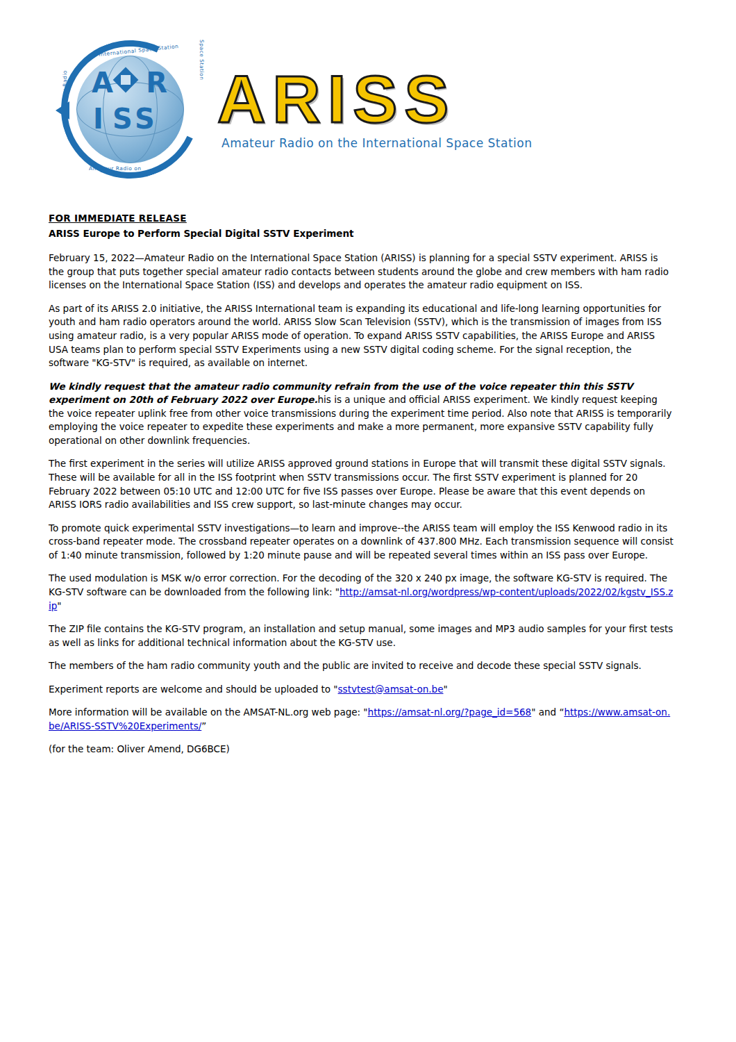A R I S S
International Space Station Amateur Radio on Amateur Radio Space Station
ARISS
Amateur Radio on the International Space Station
FOR IMMEDIATE RELEASE
ARISS Europe to Perform Special Digital SSTV Experiment
February 15, 2022—Amateur Radio on the International Space Station (ARISS) is planning for a special SSTV experiment. ARISS is the group that puts together special amateur radio contacts between students around the globe and crew members with ham radio licenses on the International Space Station (ISS) and develops and operates the amateur radio equipment on ISS.
As part of its ARISS 2.0 initiative, the ARISS International team is expanding its educational and life-long learning opportunities for youth and ham radio operators around the world. ARISS Slow Scan Television (SSTV), which is the transmission of images from ISS using amateur radio, is a very popular ARISS mode of operation. To expand ARISS SSTV capabilities, the ARISS Europe and ARISS USA teams plan to perform special SSTV Experiments using a new SSTV digital coding scheme. For the signal reception, the software "KG-STV" is required, as available on internet.
We kindly request that the amateur radio community refrain from the use of the voice repeater thin this SSTV experiment on 20th of February 2022 over Europe.his is a unique and official ARISS experiment. We kindly request keeping the voice repeater uplink free from other voice transmissions during the experiment time period. Also note that ARISS is temporarily employing the voice repeater to expedite these experiments and make a more permanent, more expansive SSTV capability fully operational on other downlink frequencies.
The first experiment in the series will utilize ARISS approved ground stations in Europe that will transmit these digital SSTV signals. These will be available for all in the ISS footprint when SSTV transmissions occur. The first SSTV experiment is planned for 20 February 2022 between 05:10 UTC and 12:00 UTC for five ISS passes over Europe. Please be aware that this event depends on ARISS IORS radio availabilities and ISS crew support, so last-minute changes may occur.
To promote quick experimental SSTV investigations—to learn and improve--the ARISS team will employ the ISS Kenwood radio in its cross-band repeater mode. The crossband repeater operates on a downlink of 437.800 MHz. Each transmission sequence will consist of 1:40 minute transmission, followed by 1:20 minute pause and will be repeated several times within an ISS pass over Europe.
The used modulation is MSK w/o error correction. For the decoding of the 320 x 240 px image, the software KG-STV is required. The KG-STV software can be downloaded from the following link: "http://amsat-nl.org/wordpress/wp-content/uploads/2022/02/kgstv_ISS.zip"
The ZIP file contains the KG-STV program, an installation and setup manual, some images and MP3 audio samples for your first tests as well as links for additional technical information about the KG-STV use.
The members of the ham radio community youth and the public are invited to receive and decode these special SSTV signals.
Experiment reports are welcome and should be uploaded to "sstvtest@amsat-on.be"
More information will be available on the AMSAT-NL.org web page: "https://amsat-nl.org/?page_id=568" and “https://www.amsat-on.be/ARISS-SSTV%20Experiments/”
(for the team: Oliver Amend, DG6BCE)